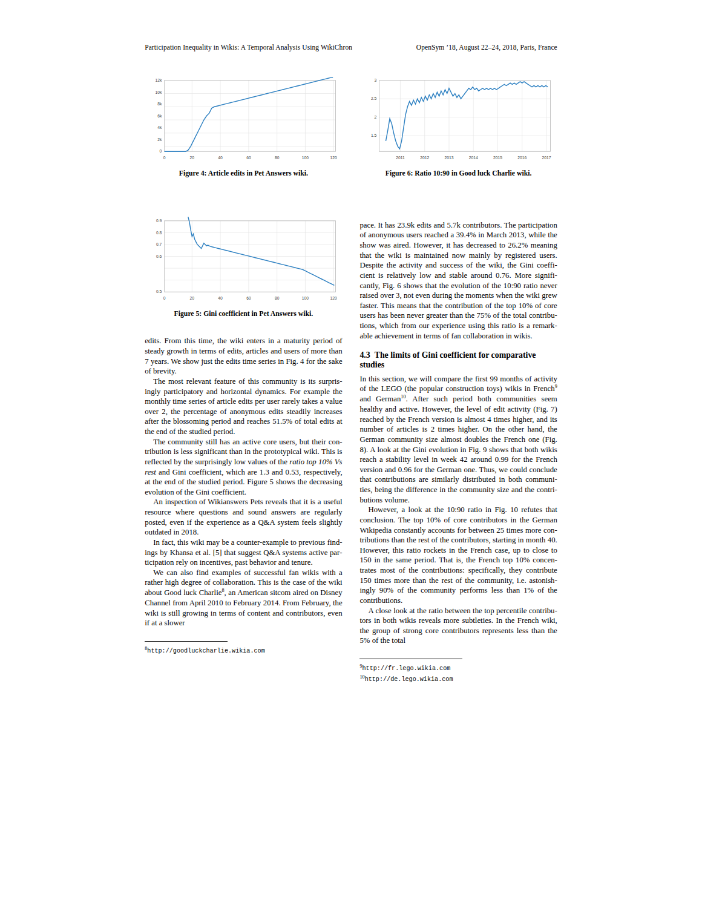Participation Inequality in Wikis: A Temporal Analysis Using WikiChron
OpenSym ’18, August 22–24, 2018, Paris, France
12k 10k 8k 6k 4k 2k 0 0 20 40 60 80 100 120
Figure 4: Article edits in Pet Answers wiki.
0.9 0.8 0.7 0.6 0.5 0 20 40 60 80 100 120
Figure 5: Gini coefficient in Pet Answers wiki.
edits. From this time, the wiki enters in a maturity period of steady growth in terms of edits, articles and users of more than 7 years. We show just the edits time series in Fig. 4 for the sake of brevity.
The most relevant feature of this community is its surprisingly participatory and horizontal dynamics. For example the monthly time series of article edits per user rarely takes a value over 2, the percentage of anonymous edits steadily increases after the blossoming period and reaches 51.5% of total edits at the end of the studied period.
The community still has an active core users, but their contribution is less significant than in the prototypical wiki. This is reflected by the surprisingly low values of the ratio top 10% Vs rest and Gini coefficient, which are 1.3 and 0.53, respectively, at the end of the studied period. Figure 5 shows the decreasing evolution of the Gini coefficient.
An inspection of Wikianswers Pets reveals that it is a useful resource where questions and sound answers are regularly posted, even if the experience as a Q&A system feels slightly outdated in 2018.
In fact, this wiki may be a counter-example to previous findings by Khansa et al. [5] that suggest Q&A systems active participation rely on incentives, past behavior and tenure.
We can also find examples of successful fan wikis with a rather high degree of collaboration. This is the case of the wiki about Good luck Charlie8, an American sitcom aired on Disney Channel from April 2010 to February 2014. From February, the wiki is still growing in terms of content and contributors, even if at a slower
8 http://goodluckcharlie.wikia.com
3 2.5 2 1.5 2011 2012 2013 2014 2015 2016 2017
Figure 6: Ratio 10:90 in Good luck Charlie wiki.
pace. It has 23.9k edits and 5.7k contributors. The participation of anonymous users reached a 39.4% in March 2013, while the show was aired. However, it has decreased to 26.2% meaning that the wiki is maintained now mainly by registered users. Despite the activity and success of the wiki, the Gini coefficient is relatively low and stable around 0.76. More significantly, Fig. 6 shows that the evolution of the 10:90 ratio never raised over 3, not even during the moments when the wiki grew faster. This means that the contribution of the top 10% of core users has been never greater than the 75% of the total contributions, which from our experience using this ratio is a remarkable achievement in terms of fan collaboration in wikis.
4.3 The limits of Gini coefficient for comparative studies
In this section, we will compare the first 99 months of activity of the LEGO (the popular construction toys) wikis in French9 and German10. After such period both communities seem healthy and active. However, the level of edit activity (Fig. 7) reached by the French version is almost 4 times higher, and its number of articles is 2 times higher. On the other hand, the German community size almost doubles the French one (Fig. 8). A look at the Gini evolution in Fig. 9 shows that both wikis reach a stability level in week 42 around 0.99 for the French version and 0.96 for the German one. Thus, we could conclude that contributions are similarly distributed in both communities, being the difference in the community size and the contributions volume.
However, a look at the 10:90 ratio in Fig. 10 refutes that conclusion. The top 10% of core contributors in the German Wikipedia constantly accounts for between 25 times more contributions than the rest of the contributors, starting in month 40. However, this ratio rockets in the French case, up to close to 150 in the same period. That is, the French top 10% concentrates most of the contributions: specifically, they contribute 150 times more than the rest of the community, i.e. astonishingly 90% of the community performs less than 1% of the contributions.
A close look at the ratio between the top percentile contributors in both wikis reveals more subtleties. In the French wiki, the group of strong core contributors represents less than the 5% of the total
9 http://fr.lego.wikia.com
10 http://de.lego.wikia.com